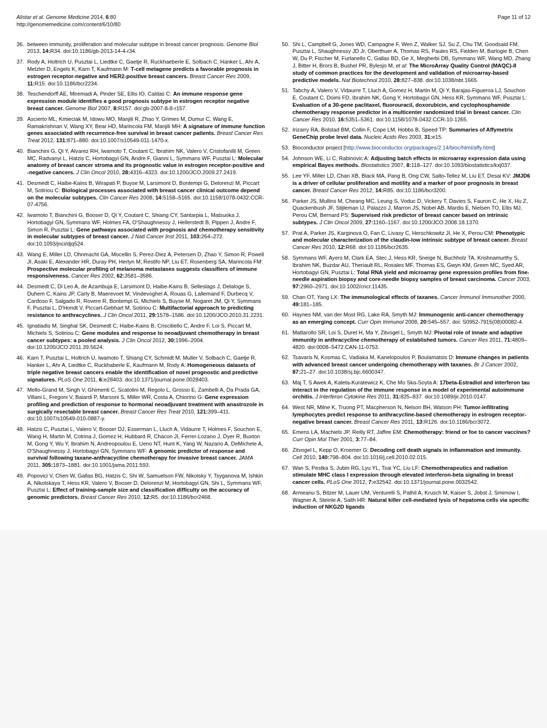Alistar et al. Genome Medicine 2014, 6:80
http://genomemedicine.com/content/6/10/80
Page 11 of 12
36. between immunity, proliferation and molecular subtype in breast cancer prognosis. Genome Biol 2013, 14: R34. doi:10.1186/gb-2013-14-4-r34.
37. Rody A, Holtrich U, Pusztai L, Liedtke C, Gaetje R, Ruckhaeberle E, Solbach C, Hanker L, Ahr A, Metzler D, Engels K, Karn T, Kaufmann M: T-cell metagene predicts a favorable prognosis in estrogen receptor-negative and HER2-positive breast cancers. Breast Cancer Res 2009, 11: R15. doi:10.1186/bcr2234.
38. Teschendorff AE, Miremadi A, Pinder SE, Ellis IO, Caldas C: An immune response gene expression module identifies a good prognosis subtype in estrogen receptor negative breast cancer. Genome Biol 2007, 8: R157. doi:gb-2007-8-8-r157.
39. Ascierto ML, Kmieciak M, Idowu MO, Manjili R, Zhao Y, Grimes M, Dumur C, Wang E, Ramakrishnan V, Wang XY, Bear HD, Marincola FM, Manjili MH: A signature of immune function genes associated with recurrence-free survival in breast cancer patients. Breast Cancer Res Treat 2012, 131: 871–880. doi:10.1007/s10549-011-1470-x.
40. Bianchini G, Qi Y, Alvarez RH, Iwamoto T, Coutant C, Ibrahim NK, Valero V, Cristofanilli M, Green MC, Radvanyi L, Hatzis C, Hortobagyi GN, Andre F, Gianni L, Symmans WF, Pusztai L: Molecular anatomy of breast cancer stroma and its prognostic value in estrogen receptor-positive and -negative cancers. J Clin Oncol 2010, 28: 4316–4323. doi:10.1200/JCO.2009.27.2419.
41. Desmedt C, Haibe-Kains B, Wirapati P, Buyse M, Larsimont D, Bontempi G, Delorenzi M, Piccart M, Sotiriou C: Biological processes associated with breast cancer clinical outcome depend on the molecular subtypes. Clin Cancer Res 2008, 14: 5158–5165. doi:10.1158/1078-0432.CCR-07-4756.
42. Iwamoto T, Bianchini G, Booser D, Qi Y, Coutant C, Shiang CY, Santarpia L, Matsuoka J, Hortobagyi GN, Symmans WF, Holmes FA, O'Shaughnessy J, Hellerstedt B, Pippen J, Andre F, Simon R, Pusztai L: Gene pathways associated with prognosis and chemotherapy sensitivity in molecular subtypes of breast cancer. J Natl Cancer Inst 2011, 103: 264–272. doi:10.1093/jnci/djq524.
43. Wang E, Miller LD, Ohnmacht GA, Mocellin S, Perez-Diez A, Petersen D, Zhao Y, Simon R, Powell JI, Asaki E, Alexander HR, Duray PH, Herlyn M, Restifo NP, Liu ET, Rosenberg SA, Marincola FM: Prospective molecular profiling of melanoma metastases suggests classifiers of immune responsiveness. Cancer Res 2002, 62: 3581–3586.
44. Desmedt C, Di Leo A, de Azambuja E, Larsimont D, Haibe-Kains B, Selleslags J, Delaloge S, Duhem C, Kains JP, Carly B, Maerevoet M, Vindevoghel A, Rouas G, Lallemand F, Durbecq V, Cardoso F, Salgado R, Rovere R, Bontempi G, Michiels S, Buyse M, Nogaret JM, Qi Y, Symmans F, Pusztai L, D'Hondt V, Piccart-Gebhart M, Sotiriou C: Multifactorial approach to predicting resistance to anthracyclines. J Clin Oncol 2011, 29: 1578–1586. doi:10.1200/JCO.2010.31.2231.
45. Ignatiadis M, Singhal SK, Desmedt C, Haibe-Kains B, Criscitiello C, Andre F, Loi S, Piccart M, Michiels S, Sotiriou C: Gene modules and response to neoadjuvant chemotherapy in breast cancer subtypes: a pooled analysis. J Clin Oncol 2012, 30: 1996–2004. doi:10.1200/JCO.2011.39.5624.
46. Karn T, Pusztai L, Holtrich U, Iwamoto T, Shiang CY, Schmidt M, Muller V, Solbach C, Gaetje R, Hanker L, Ahr A, Liedtke C, Ruckhaberle E, Kaufmann M, Rody A: Homogeneous datasets of triple negative breast cancers enable the identification of novel prognostic and predictive signatures. PLoS One 2011, 6: e28403. doi:10.1371/journal.pone.0028403.
47. Mello-Grand M, Singh V, Ghimenti C, Scatolini M, Regolo L, Grosso E, Zambelli A, Da Prada GA, Villani L, Fregoni V, Baiardi P, Marsoni S, Miller WR, Costa A, Chiorino G: Gene expression profiling and prediction of response to hormonal neoadjuvant treatment with anastrozole in surgically resectable breast cancer. Breast Cancer Res Treat 2010, 121: 399–411. doi:10.1007/s10549-010-0887-y.
48. Hatzis C, Pusztai L, Valero V, Booser DJ, Esserman L, Lluch A, Vidaurre T, Holmes F, Souchon E, Wang H, Martin M, Cotrina J, Gomez H, Hubbard R, Chacon JI, Ferrer-Lozano J, Dyer R, Buxton M, Gong Y, Wu Y, Ibrahim N, Andreopoulou E, Ueno NT, Hunt K, Yang W, Nazario A, DeMichele A, O'Shaughnessy J, Hortobagyi GN, Symmans WF: A genomic predictor of response and survival following taxane-anthracycline chemotherapy for invasive breast cancer. JAMA 2011, 305: 1873–1881. doi:10.1001/jama.2011.593.
49. Popovici V, Chen W, Gallas BG, Hatzis C, Shi W, Samuelson FW, Nikolsky Y, Tsyganova M, Ishkin A, Nikolskaya T, Hess KR, Valero V, Booser D, Delorenzi M, Hortobagyi GN, Shi L, Symmans WF, Pusztai L: Effect of training-sample size and classification difficulty on the accuracy of genomic predictors. Breast Cancer Res 2010, 12: R5. doi:10.1186/bcr2468.
50. Shi L, Campbell G, Jones WD, Campagne F, Wen Z, Walker SJ, Su Z, Chu TM, Goodsaid FM, Pusztai L, Shaughnessy JD Jr, Oberthuer A, Thomas RS, Paules RS, Fielden M, Barlogie B, Chen W, Du P, Fischer M, Furlanello C, Gallas BD, Ge X, Megherbi DB, Symmans WF, Wang MD, Zhang J, Bitter H, Brors B, Bushel PR, Bylesjo M, et al: The MicroArray Quality Control (MAQC)-II study of common practices for the development and validation of microarray-based predictive models. Nat Biotechnol 2010, 28: 827–838. doi:10.1038/nbt.1665.
51. Tabchy A, Valero V, Vidaurre T, Lluch A, Gomez H, Martin M, Qi Y, Barajas-Figueroa LJ, Souchon E, Coutant C, Doimi FD, Ibrahim NK, Gong Y, Hortobagyi GN, Hess KR, Symmans WF, Pusztai L: Evaluation of a 30-gene paclitaxel, fluorouracil, doxorubicin, and cyclophosphamide chemotherapy response predictor in a multicenter randomized trial in breast cancer. Clin Cancer Res 2010, 16: 5351–5361. doi:10.1158/1078-0432.CCR-10-1265.
52. Irizarry RA, Bolstad BM, Collin F, Cope LM, Hobbs B, Speed TP: Summaries of Affymetrix GeneChip probe level data. Nucleic Acids Res 2003, 31: e15.
53. Bioconductor project [http://www.bioconductor.org/packages/2.14/bioc/html/affy.html]
54. Johnson WE, Li C, Rabinovic A: Adjusting batch effects in microarray expression data using empirical Bayes methods. Biostatistics 2007, 8: 118–127. doi:10.1093/biostatistics/kxj037.
55. Lee YF, Miller LD, Chan XB, Black MA, Pang B, Ong CW, Salto-Tellez M, Liu ET, Desai KV: JMJD6 is a driver of cellular proliferation and motility and a marker of poor prognosis in breast cancer. Breast Cancer Res 2012, 14: R85. doi:10.1186/bcr3200.
56. Parker JS, Mullins M, Cheang MC, Leung S, Voduc D, Vickery T, Davies S, Fauron C, He X, Hu Z, Quackenbush JF, Stijleman IJ, Palazzo J, Marron JS, Nobel AB, Mardis E, Nielsen TO, Ellis MJ, Perou CM, Bernard PS: Supervised risk predictor of breast cancer based on intrinsic subtypes. J Clin Oncol 2009, 27: 1160–1167. doi:10.1200/JCO.2008.18.1370.
57. Prat A, Parker JS, Karginova O, Fan C, Livasy C, Herschkowitz JI, He X, Perou CM: Phenotypic and molecular characterization of the claudin-low intrinsic subtype of breast cancer. Breast Cancer Res 2010, 12: R68. doi:10.1186/bcr2635.
58. Symmans WF, Ayers M, Clark EA, Stec J, Hess KR, Sneige N, Buchholz TA, Krishnamurthy S, Ibrahim NK, Buzdar AU, Theriault RL, Rosales MF, Thomas ES, Gwyn KM, Green MC, Syed AR, Hortobagyi GN, Pusztai L: Total RNA yield and microarray gene expression profiles from fine-needle aspiration biopsy and core-needle biopsy samples of breast carcinoma. Cancer 2003, 97: 2960–2971. doi:10.1002/cncr.11435.
59. Chan OT, Yang LX: The immunological effects of taxanes. Cancer Immunol Immunother 2000, 49: 181–185.
60. Haynes NM, van der Most RG, Lake RA, Smyth MJ: Immunogenic anti-cancer chemotherapy as an emerging concept. Curr Opin Immunol 2008, 20: 545–557. doi: S0952-7915(08)00082-4.
61. Mattarollo SR, Loi S, Duret H, Ma Y, Zitvogel L, Smyth MJ: Pivotal role of innate and adaptive immunity in anthracycline chemotherapy of established tumors. Cancer Res 2011, 71: 4809–4820. doi:0008–5472.CAN-11-0753.
62. Tsavaris N, Kosmas C, Vadiaka M, Kanelopoulos P, Boulamatsis D: Immune changes in patients with advanced breast cancer undergoing chemotherapy with taxanes. Br J Cancer 2002, 87: 21–27. doi:10.1038/sj.bjc.6600347.
63. Maj T, S Awek A, Kaleta-Kuratewicz K, Che Mo Ska-Soyta A: 17beta-Estradiol and interferon tau interact in the regulation of the immune response in a model of experimental autoimmune orchitis. J Interferon Cytokine Res 2011, 31: 825–837. doi:10.1089/jir.2010.0147.
64. West NR, Milne K, Truong PT, Macpherson N, Nelson BH, Watson PH: Tumor-infiltrating lymphocytes predict response to anthracycline-based chemotherapy in estrogen receptor-negative breast cancer. Breast Cancer Res 2011, 13: R126. doi:10.1186/bcr3072.
65. Emens LA, Machiels JP, Reilly RT, Jaffee EM: Chemotherapy: friend or foe to cancer vaccines? Curr Opin Mol Ther 2001, 3: 77–84.
66. Zitvogel L, Kepp O, Kroemer G: Decoding cell death signals in inflammation and immunity. Cell 2010, 140: 798–804. doi:10.1016/j.cell.2010.02.015.
67. Wan S, Pestka S, Jubin RG, Lyu YL, Tsai YC, Liu LF: Chemotherapeutics and radiation stimulate MHC class I expression through elevated interferon-beta signaling in breast cancer cells. PLoS One 2012, 7: e32542. doi:10.1371/journal.pone.0032542.
68. Armeanu S, Bitzer M, Lauer UM, Venturelli S, Pathil A, Krusch M, Kaiser S, Jobst J, Smirnow I, Wagner A, Steinle A, Salih HR: Natural killer cell-mediated lysis of hepatoma cells via specific induction of NKG2D ligands